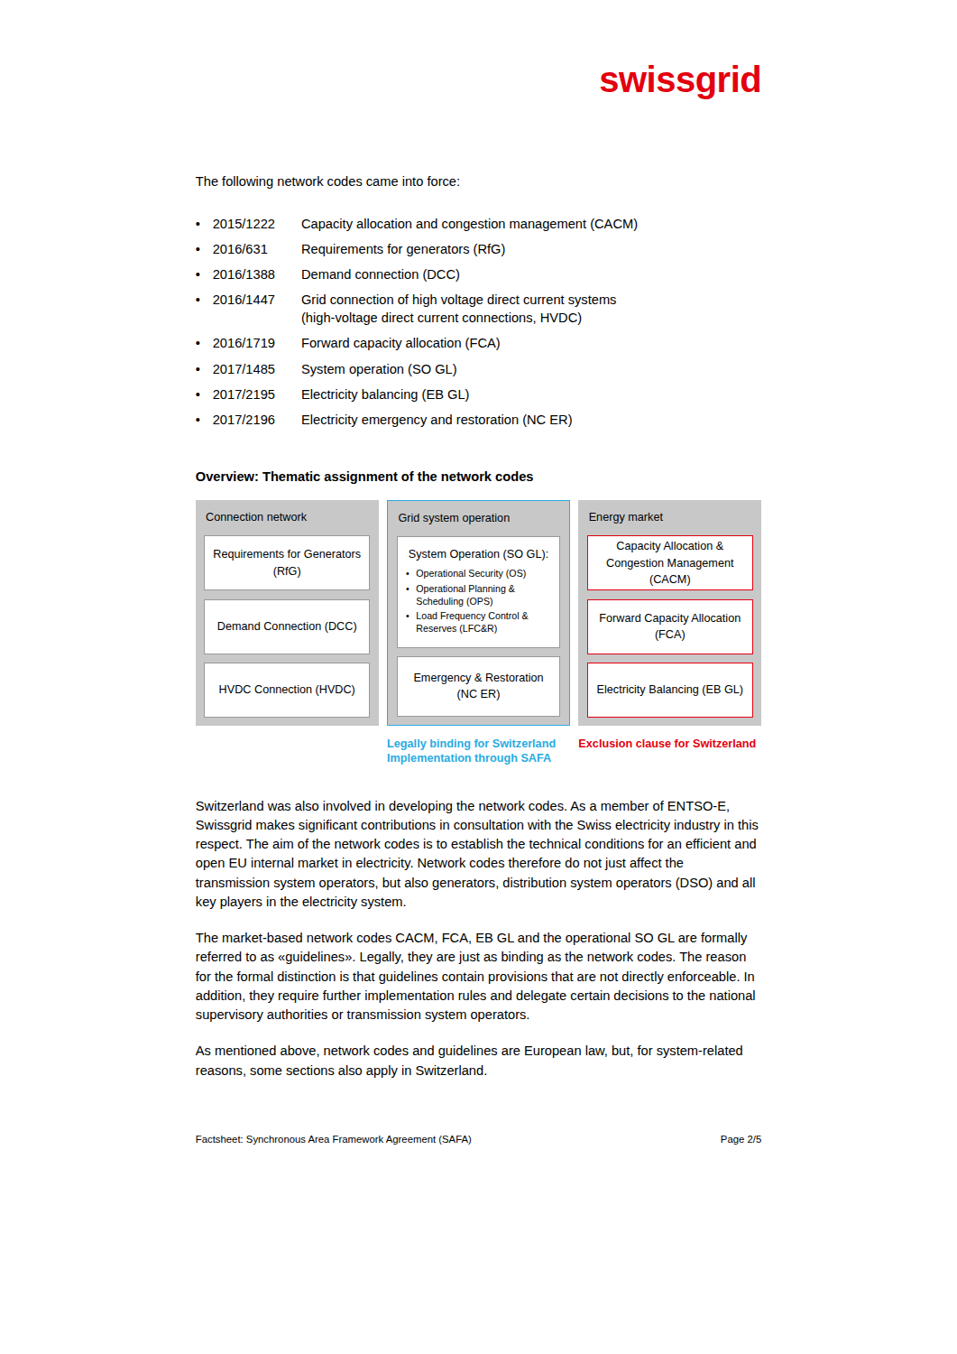swissgrid
The following network codes came into force:
•2015/1222 Capacity allocation and congestion management (CACM)
•2016/631 Requirements for generators (RfG)
•2016/1388 Demand connection (DCC)
•2016/1447 Grid connection of high voltage direct current systems
(high-voltage direct current connections, HVDC)
•2016/1719 Forward capacity allocation (FCA)
•2017/1485 System operation (SO GL)
•2017/2195 Electricity balancing (EB GL)
•2017/2196 Electricity emergency and restoration (NC ER)
Overview: Thematic assignment of the network codes
Connection network
Requirements for Generators (RfG)
Demand Connection (DCC)
HVDC Connection (HVDC)
Grid system operation
System Operation (SO GL):
•Operational Security (OS)
•Operational Planning & Scheduling (OPS)
•Load Frequency Control & Reserves (LFC&R)
Emergency & Restoration (NC ER)
Energy market
Capacity Allocation & Congestion Management (CACM)
Forward Capacity Allocation (FCA)
Electricity Balancing (EB GL)
Legally binding for Switzerland
Implementation through SAFA
Exclusion clause for Switzerland
Switzerland was also involved in developing the network codes. As a member of ENTSO-E, Swissgrid makes significant contributions in consultation with the Swiss electricity industry in this respect. The aim of the network codes is to establish the technical conditions for an efficient and open EU internal market in electricity. Network codes therefore do not just affect the transmission system operators, but also generators, distribution system operators (DSO) and all key players in the electricity system.
The market-based network codes CACM, FCA, EB GL and the operational SO GL are formally referred to as «guidelines». Legally, they are just as binding as the network codes. The reason for the formal distinction is that guidelines contain provisions that are not directly enforceable. In addition, they require further implementation rules and delegate certain decisions to the national supervisory authorities or transmission system operators.
As mentioned above, network codes and guidelines are European law, but, for system-related reasons, some sections also apply in Switzerland.
Factsheet: Synchronous Area Framework Agreement (SAFA) Page 2/5